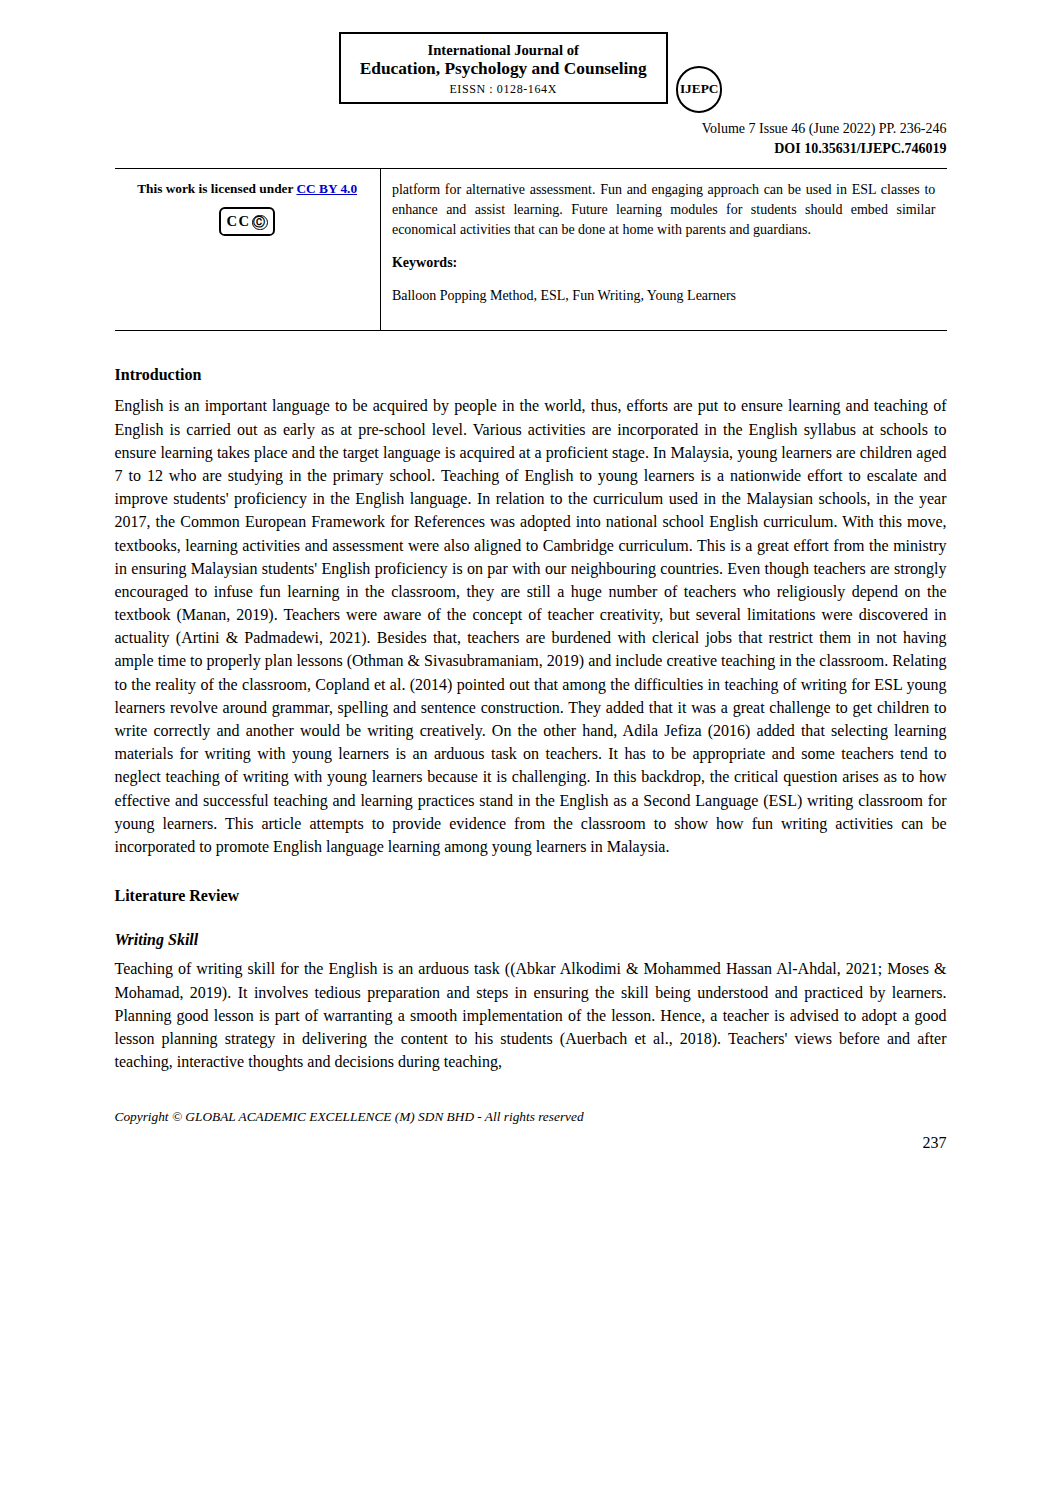International Journal of
Education, Psychology and Counseling
EISSN : 0128-164X
IJEPC
Volume 7 Issue 46 (June 2022) PP. 236-246
DOI 10.35631/IJEPC.746019
This work is licensed under CC BY 4.0 CCⒸ
platform for alternative assessment. Fun and engaging approach can be used in ESL classes to enhance and assist learning. Future learning modules for students should embed similar economical activities that can be done at home with parents and guardians.
Keywords:
Balloon Popping Method, ESL, Fun Writing, Young Learners
Introduction
English is an important language to be acquired by people in the world, thus, efforts are put to ensure learning and teaching of English is carried out as early as at pre-school level. Various activities are incorporated in the English syllabus at schools to ensure learning takes place and the target language is acquired at a proficient stage. In Malaysia, young learners are children aged 7 to 12 who are studying in the primary school. Teaching of English to young learners is a nationwide effort to escalate and improve students' proficiency in the English language. In relation to the curriculum used in the Malaysian schools, in the year 2017, the Common European Framework for References was adopted into national school English curriculum. With this move, textbooks, learning activities and assessment were also aligned to Cambridge curriculum. This is a great effort from the ministry in ensuring Malaysian students' English proficiency is on par with our neighbouring countries. Even though teachers are strongly encouraged to infuse fun learning in the classroom, they are still a huge number of teachers who religiously depend on the textbook (Manan, 2019). Teachers were aware of the concept of teacher creativity, but several limitations were discovered in actuality (Artini & Padmadewi, 2021). Besides that, teachers are burdened with clerical jobs that restrict them in not having ample time to properly plan lessons (Othman & Sivasubramaniam, 2019) and include creative teaching in the classroom. Relating to the reality of the classroom, Copland et al. (2014) pointed out that among the difficulties in teaching of writing for ESL young learners revolve around grammar, spelling and sentence construction. They added that it was a great challenge to get children to write correctly and another would be writing creatively. On the other hand, Adila Jefiza (2016) added that selecting learning materials for writing with young learners is an arduous task on teachers. It has to be appropriate and some teachers tend to neglect teaching of writing with young learners because it is challenging. In this backdrop, the critical question arises as to how effective and successful teaching and learning practices stand in the English as a Second Language (ESL) writing classroom for young learners. This article attempts to provide evidence from the classroom to show how fun writing activities can be incorporated to promote English language learning among young learners in Malaysia.
Literature Review
Writing Skill
Teaching of writing skill for the English is an arduous task ((Abkar Alkodimi & Mohammed Hassan Al-Ahdal, 2021; Moses & Mohamad, 2019). It involves tedious preparation and steps in ensuring the skill being understood and practiced by learners. Planning good lesson is part of warranting a smooth implementation of the lesson. Hence, a teacher is advised to adopt a good lesson planning strategy in delivering the content to his students (Auerbach et al., 2018). Teachers' views before and after teaching, interactive thoughts and decisions during teaching,
Copyright © GLOBAL ACADEMIC EXCELLENCE (M) SDN BHD - All rights reserved
237